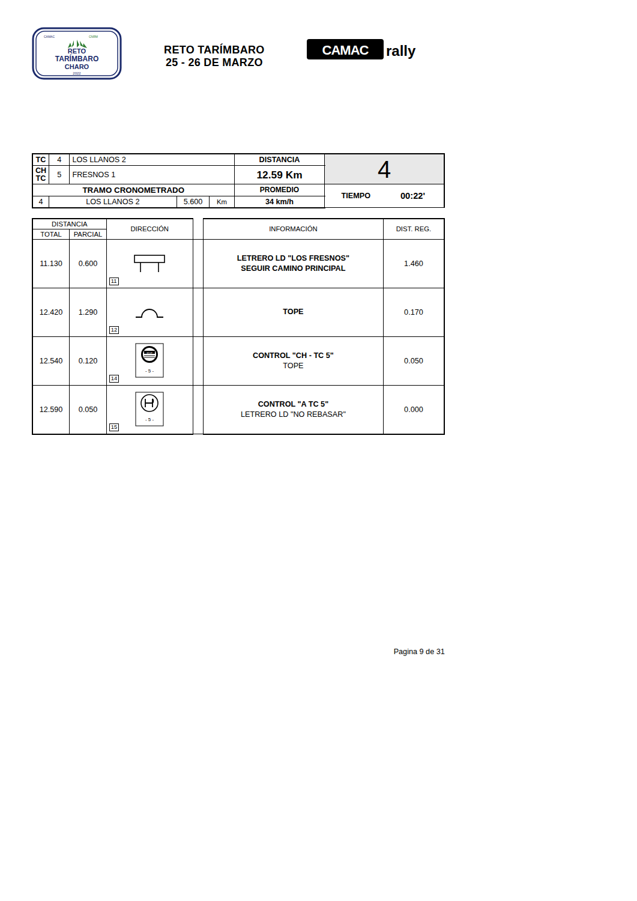CAMAC CNRM RETO TARÍMBARO CHARO 2022
RETO TARÍMBARO
25 - 26 DE MARZO
CAMAC rally
| TC | 4 | LOS LLANOS 2 | DISTANCIA | 4 |
| CH TC | 5 | FRESNOS 1 | 12.59 Km |
| TRAMO CRONOMETRADO | PROMEDIO | / TIEMPO / 00:22' / |
| 4 | LOS LLANOS 2 | 5.600 | Km | 34 km/h |
| DISTANCIA | DIRECCIÓN | | INFORMACIÓN | DIST. REG. |
| --- | --- | --- | --- | --- |
| TOTAL | PARCIAL |
| 11.130 | 0.600 | 11 | | LETRERO LD "LOS FRESNOS" SEGUIR CAMINO PRINCIPAL | 1.460 |
| 12.420 | 1.290 | 12 | | TOPE | 0.170 |
| 12.540 | 0.120 | STOP - 5 - 14 | | CONTROL "CH - TC 5" TOPE | 0.050 |
| 12.590 | 0.050 | - 5 - 15 | | CONTROL "A TC 5" LETRERO LD "NO REBASAR" | 0.000 |
Pagina 9 de 31